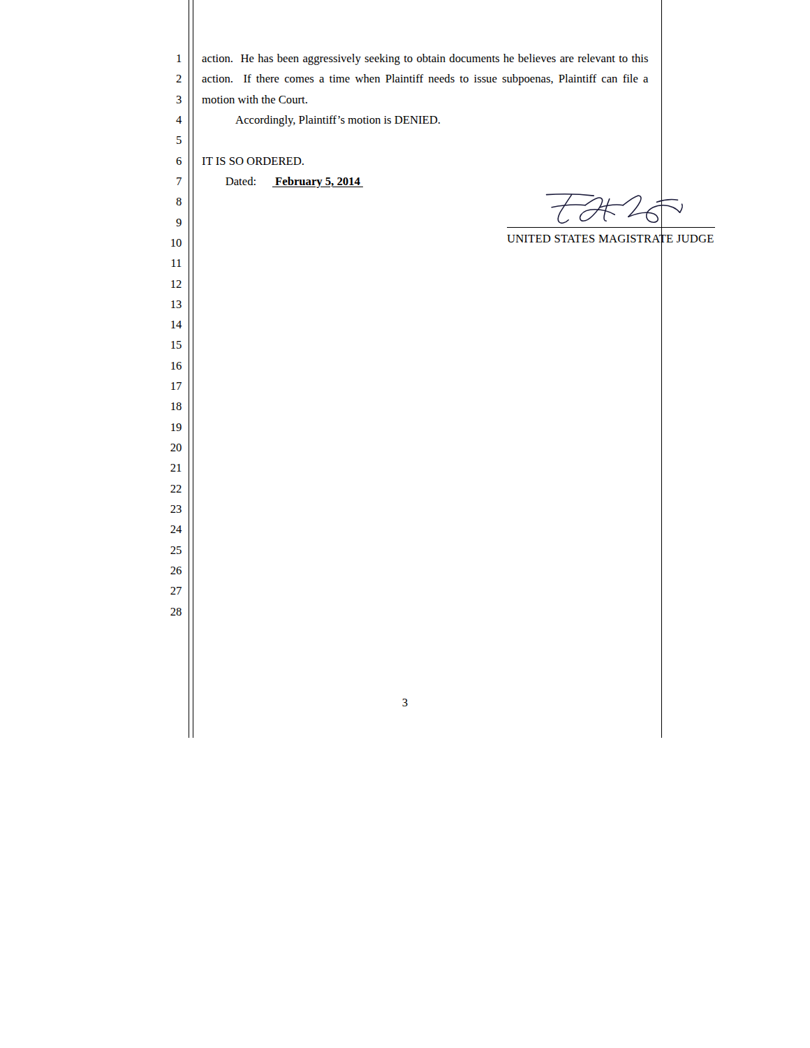1
2
3
4
5
6
7
8
9
10
11
12
13
14
15
16
17
18
19
20
21
22
23
24
25
26
27
28
action. He has been aggressively seeking to obtain documents he believes are relevant to this action. If there comes a time when Plaintiff needs to issue subpoenas, Plaintiff can file a motion with the Court.
Accordingly, Plaintiff’s motion is DENIED.
IT IS SO ORDERED.
Dated: February 5, 2014
UNITED STATES MAGISTRATE JUDGE
3